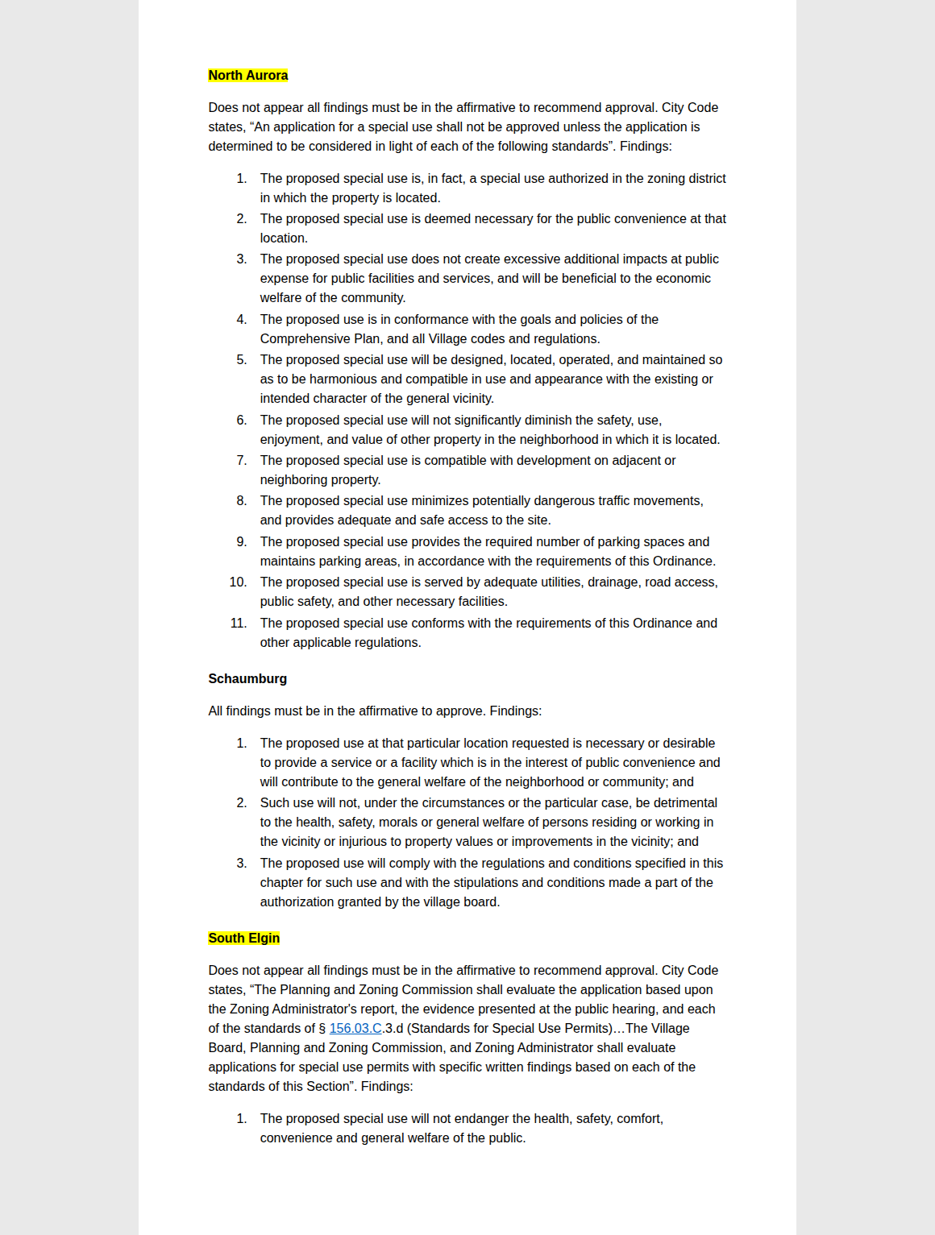North Aurora
Does not appear all findings must be in the affirmative to recommend approval. City Code states, “An application for a special use shall not be approved unless the application is determined to be considered in light of each of the following standards”. Findings:
The proposed special use is, in fact, a special use authorized in the zoning district in which the property is located.
The proposed special use is deemed necessary for the public convenience at that location.
The proposed special use does not create excessive additional impacts at public expense for public facilities and services, and will be beneficial to the economic welfare of the community.
The proposed use is in conformance with the goals and policies of the Comprehensive Plan, and all Village codes and regulations.
The proposed special use will be designed, located, operated, and maintained so as to be harmonious and compatible in use and appearance with the existing or intended character of the general vicinity.
The proposed special use will not significantly diminish the safety, use, enjoyment, and value of other property in the neighborhood in which it is located.
The proposed special use is compatible with development on adjacent or neighboring property.
The proposed special use minimizes potentially dangerous traffic movements, and provides adequate and safe access to the site.
The proposed special use provides the required number of parking spaces and maintains parking areas, in accordance with the requirements of this Ordinance.
The proposed special use is served by adequate utilities, drainage, road access, public safety, and other necessary facilities.
The proposed special use conforms with the requirements of this Ordinance and other applicable regulations.
Schaumburg
All findings must be in the affirmative to approve. Findings:
The proposed use at that particular location requested is necessary or desirable to provide a service or a facility which is in the interest of public convenience and will contribute to the general welfare of the neighborhood or community; and
Such use will not, under the circumstances or the particular case, be detrimental to the health, safety, morals or general welfare of persons residing or working in the vicinity or injurious to property values or improvements in the vicinity; and
The proposed use will comply with the regulations and conditions specified in this chapter for such use and with the stipulations and conditions made a part of the authorization granted by the village board.
South Elgin
Does not appear all findings must be in the affirmative to recommend approval. City Code states, “The Planning and Zoning Commission shall evaluate the application based upon the Zoning Administrator's report, the evidence presented at the public hearing, and each of the standards of § 156.03.C.3.d (Standards for Special Use Permits)…The Village Board, Planning and Zoning Commission, and Zoning Administrator shall evaluate applications for special use permits with specific written findings based on each of the standards of this Section”. Findings:
The proposed special use will not endanger the health, safety, comfort, convenience and general welfare of the public.